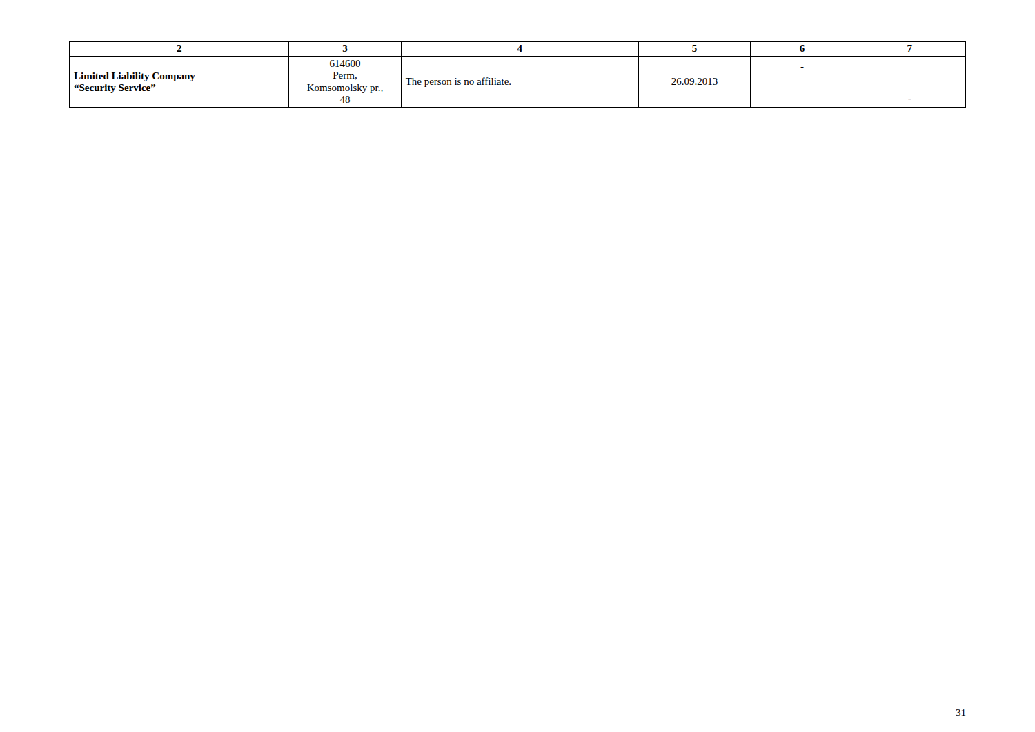| 2 | 3 | 4 | 5 | 6 | 7 |
| --- | --- | --- | --- | --- | --- |
| Limited Liability Company “Security Service” | 614600 Perm, Komsomolsky pr., 48 | The person is no affiliate. | 26.09.2013 | - | - |
31